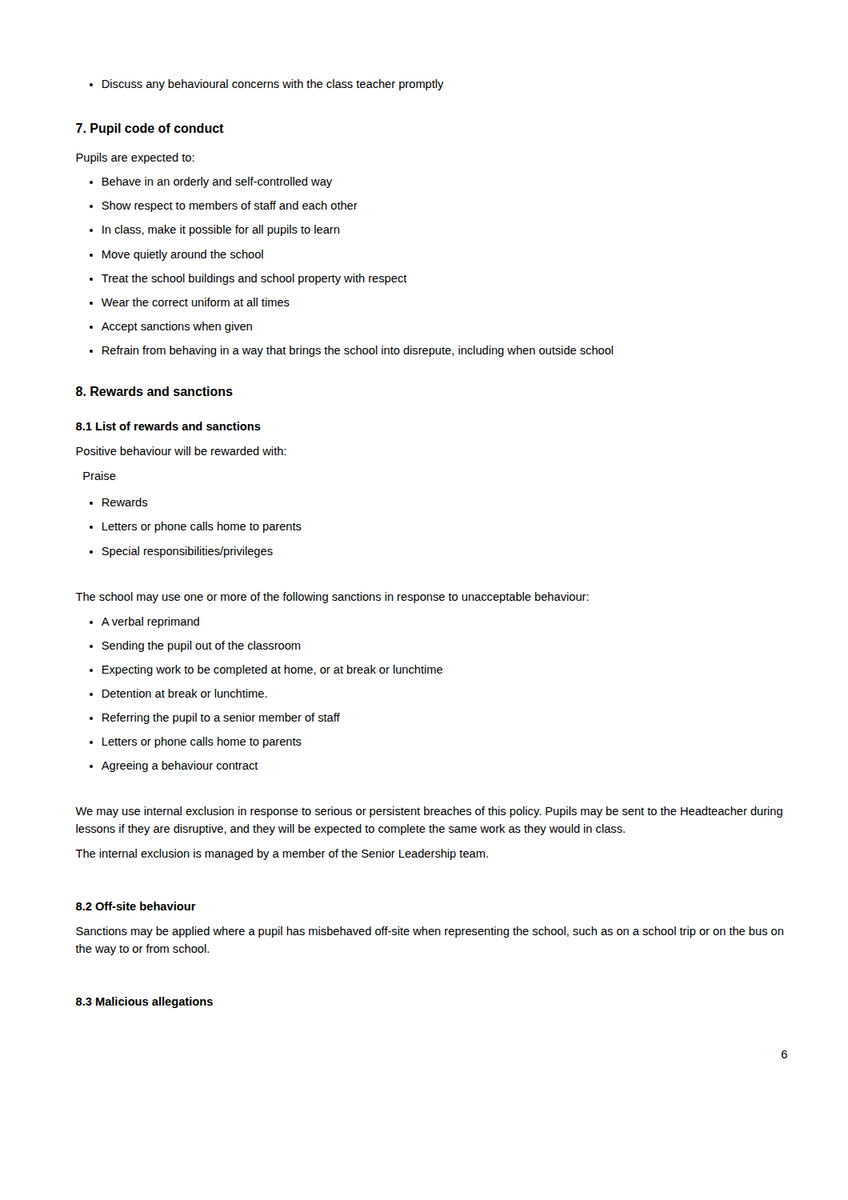Discuss any behavioural concerns with the class teacher promptly
7. Pupil code of conduct
Pupils are expected to:
Behave in an orderly and self-controlled way
Show respect to members of staff and each other
In class, make it possible for all pupils to learn
Move quietly around the school
Treat the school buildings and school property with respect
Wear the correct uniform at all times
Accept sanctions when given
Refrain from behaving in a way that brings the school into disrepute, including when outside school
8. Rewards and sanctions
8.1 List of rewards and sanctions
Positive behaviour will be rewarded with:
Praise
Rewards
Letters or phone calls home to parents
Special responsibilities/privileges
The school may use one or more of the following sanctions in response to unacceptable behaviour:
A verbal reprimand
Sending the pupil out of the classroom
Expecting work to be completed at home, or at break or lunchtime
Detention at break or lunchtime.
Referring the pupil to a senior member of staff
Letters or phone calls home to parents
Agreeing a behaviour contract
We may use internal exclusion in response to serious or persistent breaches of this policy. Pupils may be sent to the Headteacher during lessons if they are disruptive, and they will be expected to complete the same work as they would in class.
The internal exclusion is managed by a member of the Senior Leadership team.
8.2 Off-site behaviour
Sanctions may be applied where a pupil has misbehaved off-site when representing the school, such as on a school trip or on the bus on the way to or from school.
8.3 Malicious allegations
6